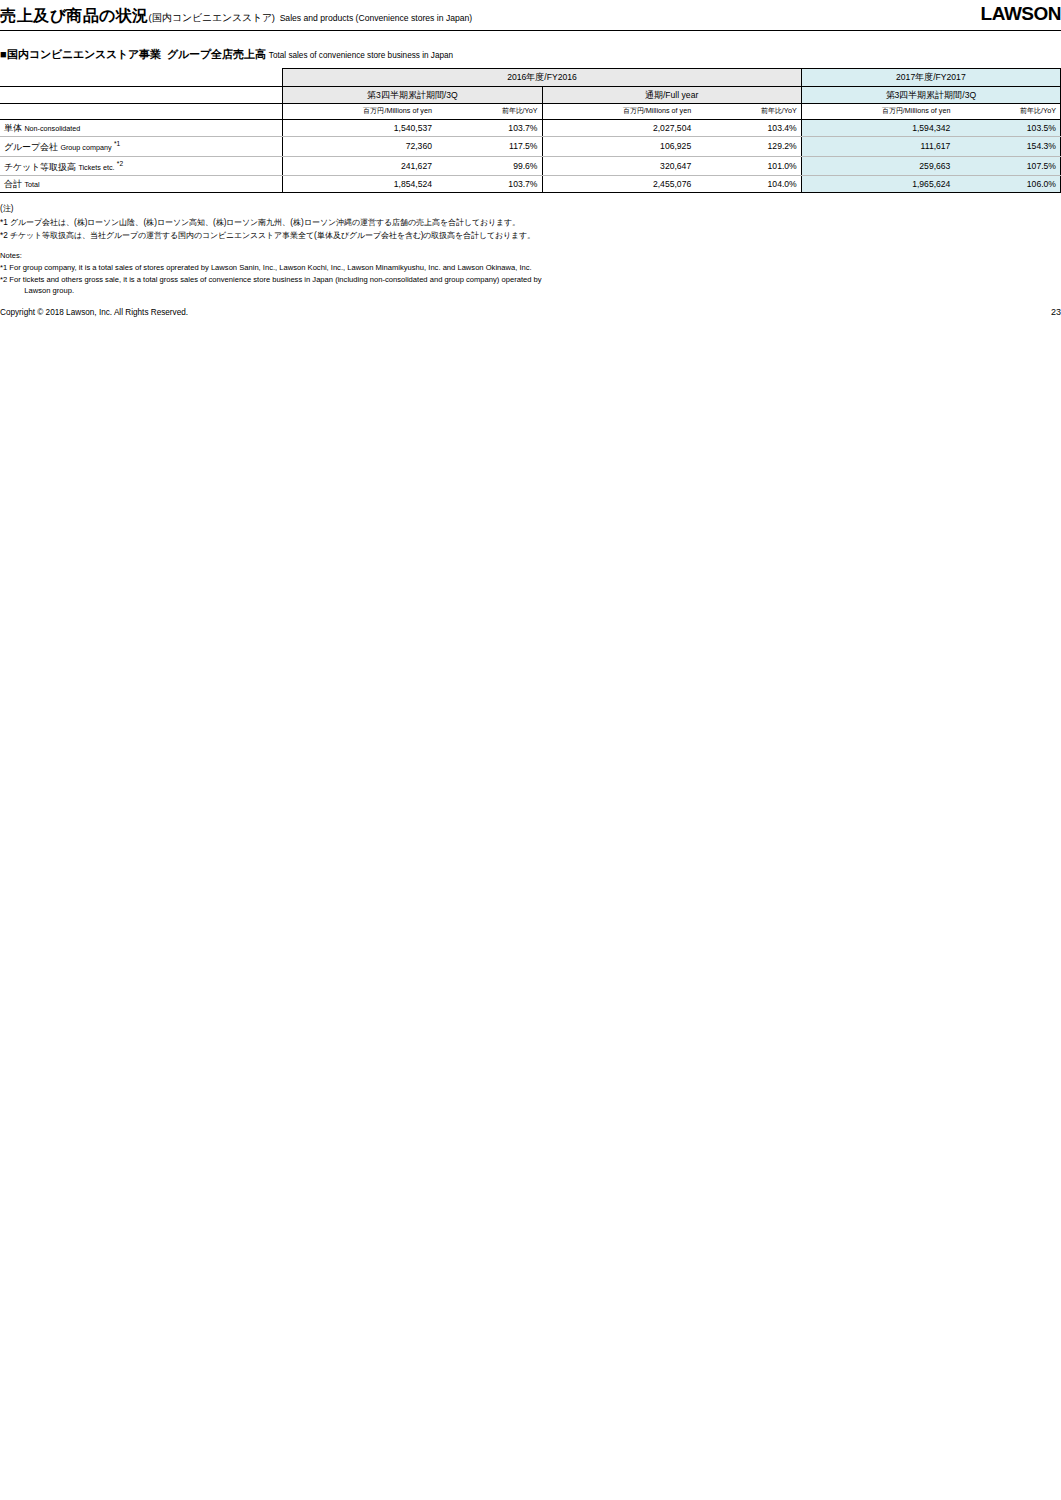売上及び商品の状況(国内コンビニエンスストア) Sales and products (Convenience stores in Japan)
LAWSON
■国内コンビニエンスストア事業 グループ全店売上高 Total sales of convenience store business in Japan
| | 2016年度/FY2016 | 2017年度/FY2017 |
| --- | --- | --- |
| | 第3四半期累計期間/3Q | 通期/Full year | 第3四半期累計期間/3Q |
| | 百万円/Millions of yen | 前年比/YoY | 百万円/Millions of yen | 前年比/YoY | 百万円/Millions of yen | 前年比/YoY |
| 単体 Non-consolidated | 1,540,537 | 103.7% | 2,027,504 | 103.4% | 1,594,342 | 103.5% |
| グループ会社 Group company *1 | 72,360 | 117.5% | 106,925 | 129.2% | 111,617 | 154.3% |
| チケット等取扱高 Tickets etc. *2 | 241,627 | 99.6% | 320,647 | 101.0% | 259,663 | 107.5% |
| 合計 Total | 1,854,524 | 103.7% | 2,455,076 | 104.0% | 1,965,624 | 106.0% |
(注)
*1 グループ会社は、(株)ローソン山陰、(株)ローソン高知、(株)ローソン南九州、(株)ローソン沖縄の運営する店舗の売上高を合計しております。
*2 チケット等取扱高は、当社グループの運営する国内のコンビニエンスストア事業全て(単体及びグループ会社を含む)の取扱高を合計しております。
Notes:
*1 For group company, it is a total sales of stores oprerated by Lawson Sanin, Inc., Lawson Kochi, Inc., Lawson Minamikyushu, Inc. and Lawson Okinawa, Inc.
*2 For tickets and others gross sale, it is a total gross sales of convenience store business in Japan (including non-consolidated and group company) operated by Lawson group.
Copyright © 2018 Lawson, Inc. All Rights Reserved.
23